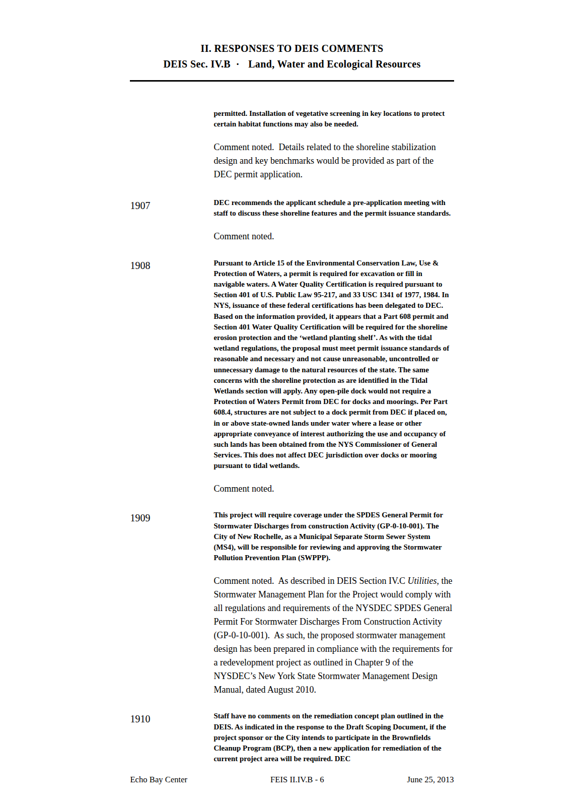II. RESPONSES TO DEIS COMMENTS
DEIS Sec. IV.B · Land, Water and Ecological Resources
permitted. Installation of vegetative screening in key locations to protect certain habitat functions may also be needed.
Comment noted. Details related to the shoreline stabilization design and key benchmarks would be provided as part of the DEC permit application.
1907
DEC recommends the applicant schedule a pre-application meeting with staff to discuss these shoreline features and the permit issuance standards.
Comment noted.
1908
Pursuant to Article 15 of the Environmental Conservation Law, Use & Protection of Waters, a permit is required for excavation or fill in navigable waters. A Water Quality Certification is required pursuant to Section 401 of U.S. Public Law 95-217, and 33 USC 1341 of 1977, 1984. In NYS, issuance of these federal certifications has been delegated to DEC. Based on the information provided, it appears that a Part 608 permit and Section 401 Water Quality Certification will be required for the shoreline erosion protection and the ‘wetland planting shelf’. As with the tidal wetland regulations, the proposal must meet permit issuance standards of reasonable and necessary and not cause unreasonable, uncontrolled or unnecessary damage to the natural resources of the state. The same concerns with the shoreline protection as are identified in the Tidal Wetlands section will apply. Any open-pile dock would not require a Protection of Waters Permit from DEC for docks and moorings. Per Part 608.4, structures are not subject to a dock permit from DEC if placed on, in or above state-owned lands under water where a lease or other appropriate conveyance of interest authorizing the use and occupancy of such lands has been obtained from the NYS Commissioner of General Services. This does not affect DEC jurisdiction over docks or mooring pursuant to tidal wetlands.
Comment noted.
1909
This project will require coverage under the SPDES General Permit for Stormwater Discharges from construction Activity (GP-0-10-001). The City of New Rochelle, as a Municipal Separate Storm Sewer System (MS4), will be responsible for reviewing and approving the Stormwater Pollution Prevention Plan (SWPPP).
Comment noted. As described in DEIS Section IV.C Utilities, the Stormwater Management Plan for the Project would comply with all regulations and requirements of the NYSDEC SPDES General Permit For Stormwater Discharges From Construction Activity (GP-0-10-001). As such, the proposed stormwater management design has been prepared in compliance with the requirements for a redevelopment project as outlined in Chapter 9 of the NYSDEC’s New York State Stormwater Management Design Manual, dated August 2010.
1910
Staff have no comments on the remediation concept plan outlined in the DEIS. As indicated in the response to the Draft Scoping Document, if the project sponsor or the City intends to participate in the Brownfields Cleanup Program (BCP), then a new application for remediation of the current project area will be required. DEC
Echo Bay Center FEIS II.IV.B - 6 June 25, 2013